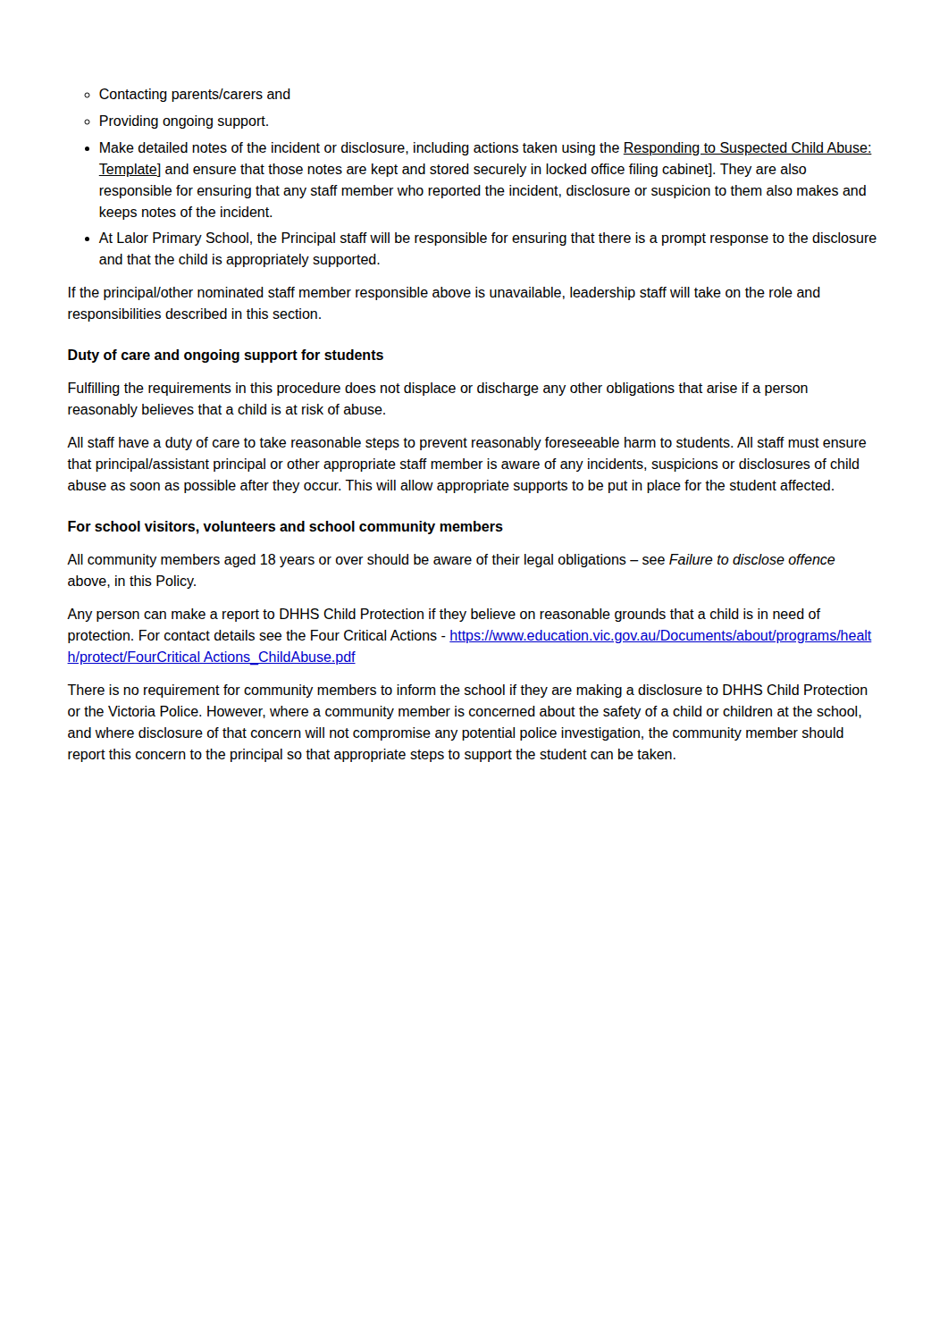Contacting parents/carers and
Providing ongoing support.
Make detailed notes of the incident or disclosure, including actions taken using the Responding to Suspected Child Abuse: Template] and ensure that those notes are kept and stored securely in locked office filing cabinet]. They are also responsible for ensuring that any staff member who reported the incident, disclosure or suspicion to them also makes and keeps notes of the incident.
At Lalor Primary School, the Principal staff will be responsible for ensuring that there is a prompt response to the disclosure and that the child is appropriately supported.
If the principal/other nominated staff member responsible above is unavailable, leadership staff will take on the role and responsibilities described in this section.
Duty of care and ongoing support for students
Fulfilling the requirements in this procedure does not displace or discharge any other obligations that arise if a person reasonably believes that a child is at risk of abuse.
All staff have a duty of care to take reasonable steps to prevent reasonably foreseeable harm to students. All staff must ensure that principal/assistant principal or other appropriate staff member is aware of any incidents, suspicions or disclosures of child abuse as soon as possible after they occur. This will allow appropriate supports to be put in place for the student affected.
For school visitors, volunteers and school community members
All community members aged 18 years or over should be aware of their legal obligations – see Failure to disclose offence above, in this Policy.
Any person can make a report to DHHS Child Protection if they believe on reasonable grounds that a child is in need of protection. For contact details see the Four Critical Actions - https://www.education.vic.gov.au/Documents/about/programs/health/protect/FourCritical Actions_ChildAbuse.pdf
There is no requirement for community members to inform the school if they are making a disclosure to DHHS Child Protection or the Victoria Police. However, where a community member is concerned about the safety of a child or children at the school, and where disclosure of that concern will not compromise any potential police investigation, the community member should report this concern to the principal so that appropriate steps to support the student can be taken.